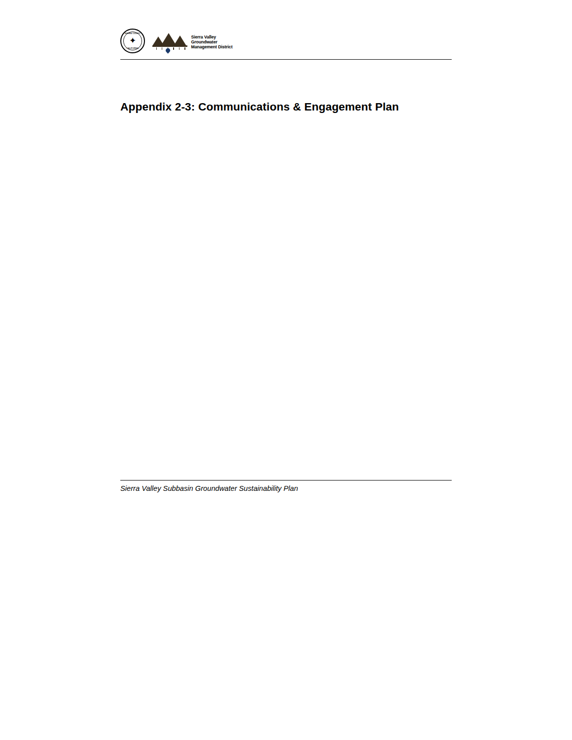Sierra County ✦ California
Sierra Valley
Groundwater
Management District
Appendix 2-3: Communications & Engagement Plan
Sierra Valley Subbasin Groundwater Sustainability Plan